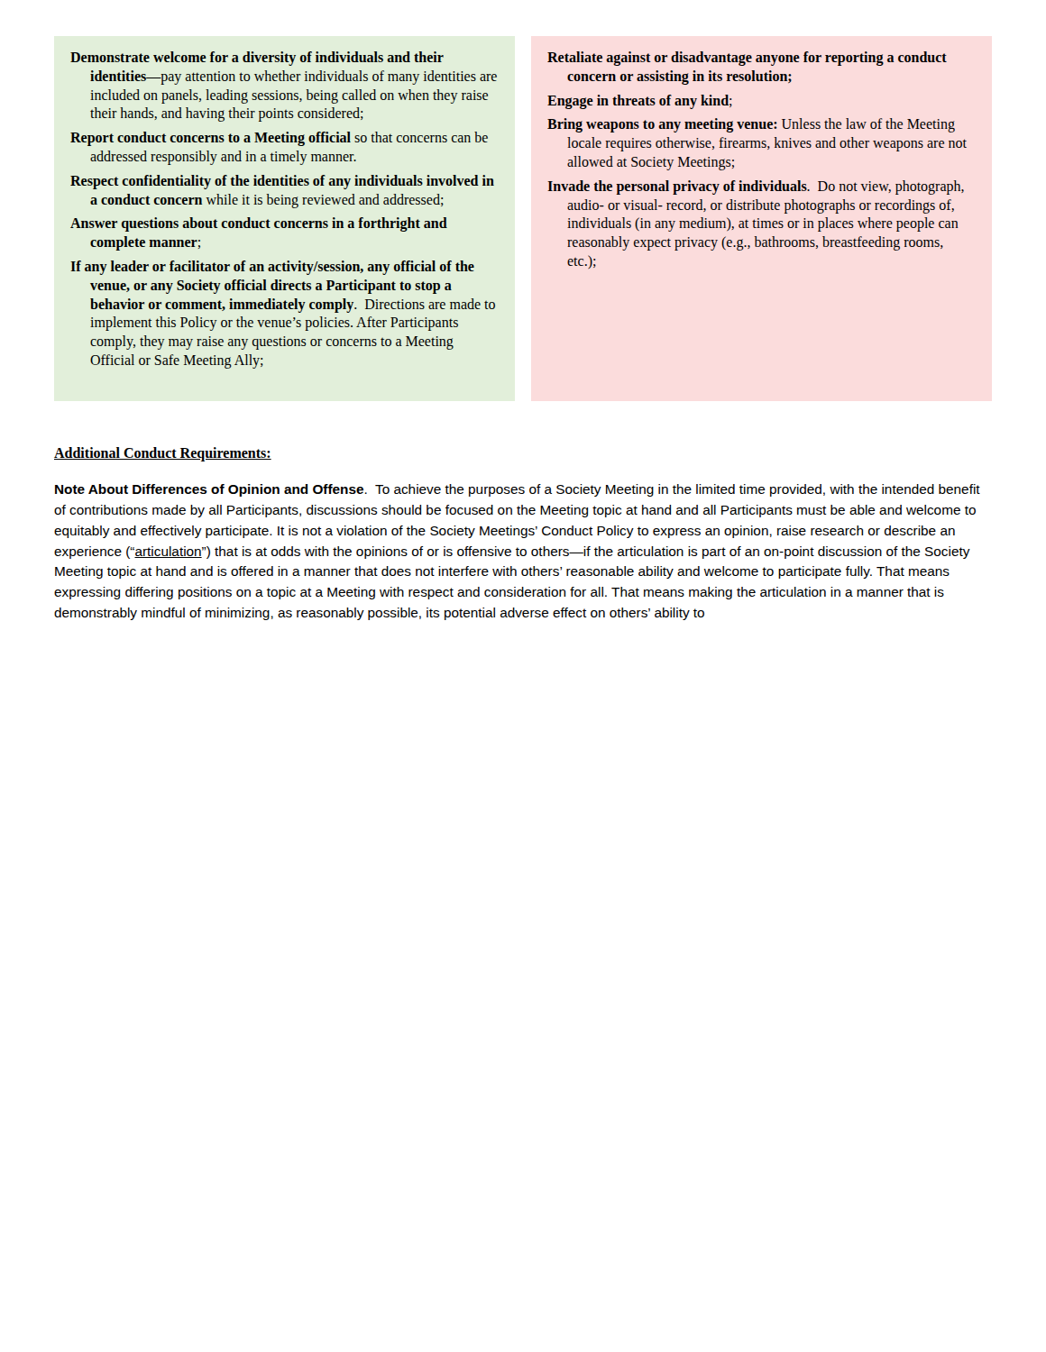Demonstrate welcome for a diversity of individuals and their identities—pay attention to whether individuals of many identities are included on panels, leading sessions, being called on when they raise their hands, and having their points considered;
Report conduct concerns to a Meeting official so that concerns can be addressed responsibly and in a timely manner.
Respect confidentiality of the identities of any individuals involved in a conduct concern while it is being reviewed and addressed;
Answer questions about conduct concerns in a forthright and complete manner;
If any leader or facilitator of an activity/session, any official of the venue, or any Society official directs a Participant to stop a behavior or comment, immediately comply. Directions are made to implement this Policy or the venue’s policies. After Participants comply, they may raise any questions or concerns to a Meeting Official or Safe Meeting Ally;
Retaliate against or disadvantage anyone for reporting a conduct concern or assisting in its resolution;
Engage in threats of any kind;
Bring weapons to any meeting venue: Unless the law of the Meeting locale requires otherwise, firearms, knives and other weapons are not allowed at Society Meetings;
Invade the personal privacy of individuals. Do not view, photograph, audio- or visual- record, or distribute photographs or recordings of, individuals (in any medium), at times or in places where people can reasonably expect privacy (e.g., bathrooms, breastfeeding rooms, etc.);
Additional Conduct Requirements:
Note About Differences of Opinion and Offense. To achieve the purposes of a Society Meeting in the limited time provided, with the intended benefit of contributions made by all Participants, discussions should be focused on the Meeting topic at hand and all Participants must be able and welcome to equitably and effectively participate. It is not a violation of the Society Meetings’ Conduct Policy to express an opinion, raise research or describe an experience (“articulation”) that is at odds with the opinions of or is offensive to others—if the articulation is part of an on-point discussion of the Society Meeting topic at hand and is offered in a manner that does not interfere with others’ reasonable ability and welcome to participate fully. That means expressing differing positions on a topic at a Meeting with respect and consideration for all. That means making the articulation in a manner that is demonstrably mindful of minimizing, as reasonably possible, its potential adverse effect on others’ ability to